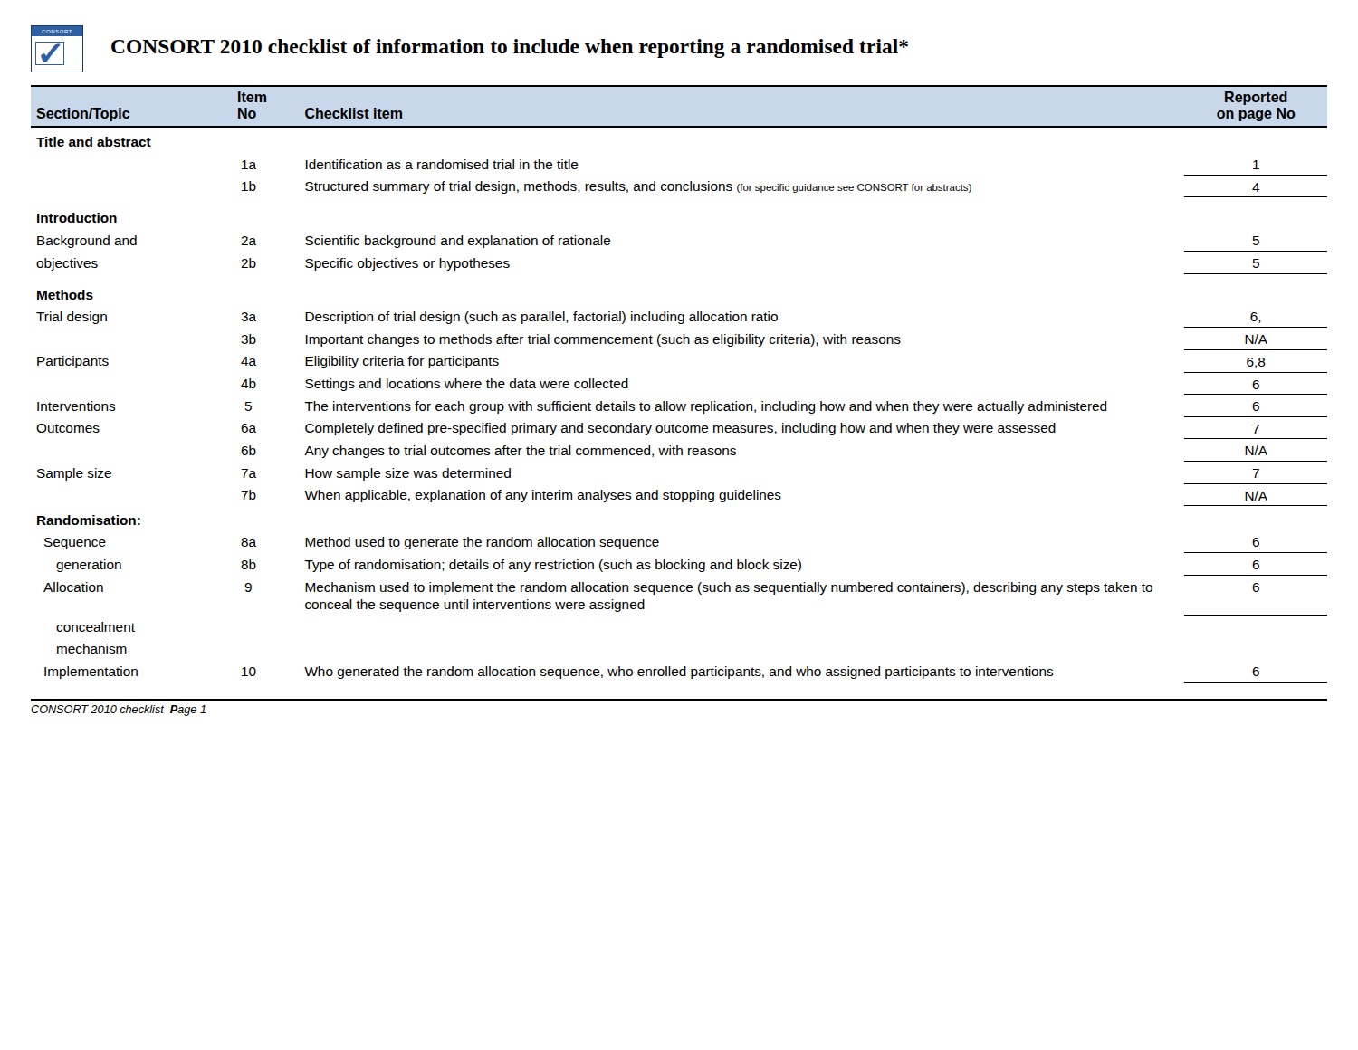CONSORT
✓
CONSORT 2010 checklist of information to include when reporting a randomised trial*
| Section/Topic | Item No | Checklist item | Reported on page No |
| --- | --- | --- | --- |
| Title and abstract | |
| | 1a | Identification as a randomised trial in the title | 1 |
| | 1b | Structured summary of trial design, methods, results, and conclusions (for specific guidance see CONSORT for abstracts) | 4 |
| Introduction | |
| Background and | 2a | Scientific background and explanation of rationale | 5 |
| objectives | 2b | Specific objectives or hypotheses | 5 |
| Methods | |
| Trial design | 3a | Description of trial design (such as parallel, factorial) including allocation ratio | 6, |
| | 3b | Important changes to methods after trial commencement (such as eligibility criteria), with reasons | N/A |
| Participants | 4a | Eligibility criteria for participants | 6,8 |
| | 4b | Settings and locations where the data were collected | 6 |
| Interventions | 5 | The interventions for each group with sufficient details to allow replication, including how and when they were actually administered | 6 |
| Outcomes | 6a | Completely defined pre-specified primary and secondary outcome measures, including how and when they were assessed | 7 |
| | 6b | Any changes to trial outcomes after the trial commenced, with reasons | N/A |
| Sample size | 7a | How sample size was determined | 7 |
| | 7b | When applicable, explanation of any interim analyses and stopping guidelines | N/A |
| Randomisation: | |
| Sequence | 8a | Method used to generate the random allocation sequence | 6 |
| generation | 8b | Type of randomisation; details of any restriction (such as blocking and block size) | 6 |
| Allocation | 9 | Mechanism used to implement the random allocation sequence (such as sequentially numbered containers), describing any steps taken to conceal the sequence until interventions were assigned | 6 |
| concealment | | | |
| mechanism | | | |
| Implementation | 10 | Who generated the random allocation sequence, who enrolled participants, and who assigned participants to interventions | 6 |
CONSORT 2010 checklist Page 1